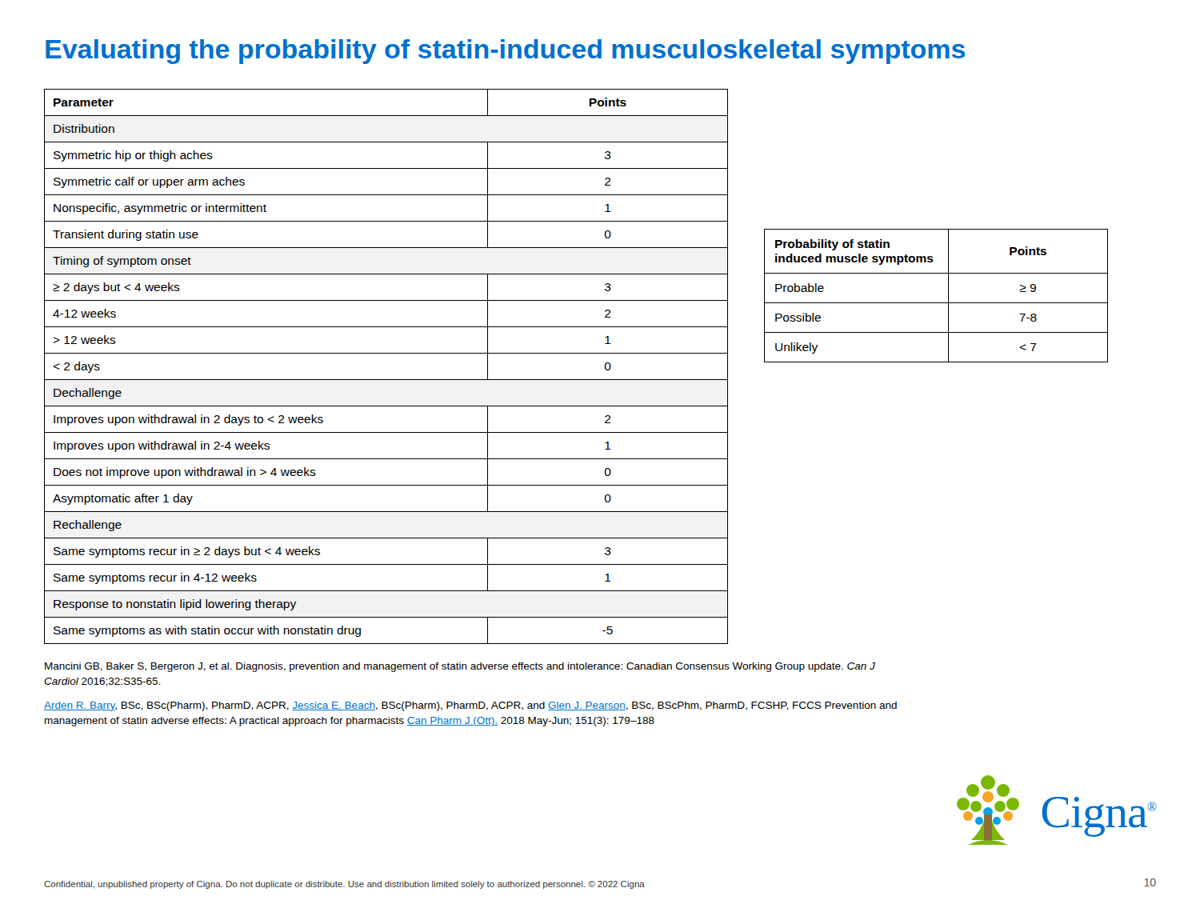Evaluating the probability of statin-induced musculoskeletal symptoms
| Parameter | Points |
| --- | --- |
| Distribution |
| Symmetric hip or thigh aches | 3 |
| Symmetric calf or upper arm aches | 2 |
| Nonspecific, asymmetric or intermittent | 1 |
| Transient during statin use | 0 |
| Timing of symptom onset |
| ≥ 2 days but < 4 weeks | 3 |
| 4-12 weeks | 2 |
| > 12 weeks | 1 |
| < 2 days | 0 |
| Dechallenge |
| Improves upon withdrawal in 2 days to < 2 weeks | 2 |
| Improves upon withdrawal in 2-4 weeks | 1 |
| Does not improve upon withdrawal in > 4 weeks | 0 |
| Asymptomatic after 1 day | 0 |
| Rechallenge |
| Same symptoms recur in ≥ 2 days but < 4 weeks | 3 |
| Same symptoms recur in 4-12 weeks | 1 |
| Response to nonstatin lipid lowering therapy |
| Same symptoms as with statin occur with nonstatin drug | -5 |
| Probability of statin induced muscle symptoms | Points |
| --- | --- |
| Probable | ≥ 9 |
| Possible | 7-8 |
| Unlikely | < 7 |
Mancini GB, Baker S, Bergeron J, et al. Diagnosis, prevention and management of statin adverse effects and intolerance: Canadian Consensus Working Group update. Can J Cardiol 2016;32:S35-65.
Arden R. Barry, BSc, BSc(Pharm), PharmD, ACPR, Jessica E. Beach, BSc(Pharm), PharmD, ACPR, and Glen J. Pearson, BSc, BScPhm, PharmD, FCSHP, FCCS Prevention and management of statin adverse effects: A practical approach for pharmacists Can Pharm J (Ott). 2018 May-Jun; 151(3): 179–188
Cigna®
Confidential, unpublished property of Cigna. Do not duplicate or distribute. Use and distribution limited solely to authorized personnel. © 2022 Cigna
10